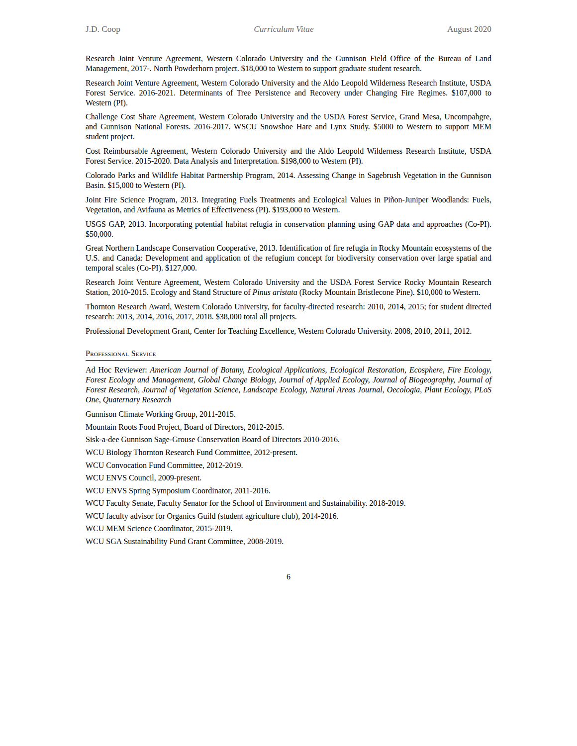J.D. Coop Curriculum Vitae August 2020
Research Joint Venture Agreement, Western Colorado University and the Gunnison Field Office of the Bureau of Land Management, 2017-. North Powderhorn project. $18,000 to Western to support graduate student research.
Research Joint Venture Agreement, Western Colorado University and the Aldo Leopold Wilderness Research Institute, USDA Forest Service. 2016-2021. Determinants of Tree Persistence and Recovery under Changing Fire Regimes. $107,000 to Western (PI).
Challenge Cost Share Agreement, Western Colorado University and the USDA Forest Service, Grand Mesa, Uncompahgre, and Gunnison National Forests. 2016-2017. WSCU Snowshoe Hare and Lynx Study. $5000 to Western to support MEM student project.
Cost Reimbursable Agreement, Western Colorado University and the Aldo Leopold Wilderness Research Institute, USDA Forest Service. 2015-2020. Data Analysis and Interpretation. $198,000 to Western (PI).
Colorado Parks and Wildlife Habitat Partnership Program, 2014. Assessing Change in Sagebrush Vegetation in the Gunnison Basin. $15,000 to Western (PI).
Joint Fire Science Program, 2013. Integrating Fuels Treatments and Ecological Values in Piñon-Juniper Woodlands: Fuels, Vegetation, and Avifauna as Metrics of Effectiveness (PI). $193,000 to Western.
USGS GAP, 2013. Incorporating potential habitat refugia in conservation planning using GAP data and approaches (Co-PI). $50,000.
Great Northern Landscape Conservation Cooperative, 2013. Identification of fire refugia in Rocky Mountain ecosystems of the U.S. and Canada: Development and application of the refugium concept for biodiversity conservation over large spatial and temporal scales (Co-PI). $127,000.
Research Joint Venture Agreement, Western Colorado University and the USDA Forest Service Rocky Mountain Research Station, 2010-2015. Ecology and Stand Structure of Pinus aristata (Rocky Mountain Bristlecone Pine). $10,000 to Western.
Thornton Research Award, Western Colorado University, for faculty-directed research: 2010, 2014, 2015; for student directed research: 2013, 2014, 2016, 2017, 2018. $38,000 total all projects.
Professional Development Grant, Center for Teaching Excellence, Western Colorado University. 2008, 2010, 2011, 2012.
Professional Service
Ad Hoc Reviewer: American Journal of Botany, Ecological Applications, Ecological Restoration, Ecosphere, Fire Ecology, Forest Ecology and Management, Global Change Biology, Journal of Applied Ecology, Journal of Biogeography, Journal of Forest Research, Journal of Vegetation Science, Landscape Ecology, Natural Areas Journal, Oecologia, Plant Ecology, PLoS One, Quaternary Research
Gunnison Climate Working Group, 2011-2015.
Mountain Roots Food Project, Board of Directors, 2012-2015.
Sisk-a-dee Gunnison Sage-Grouse Conservation Board of Directors 2010-2016.
WCU Biology Thornton Research Fund Committee, 2012-present.
WCU Convocation Fund Committee, 2012-2019.
WCU ENVS Council, 2009-present.
WCU ENVS Spring Symposium Coordinator, 2011-2016.
WCU Faculty Senate, Faculty Senator for the School of Environment and Sustainability. 2018-2019.
WCU faculty advisor for Organics Guild (student agriculture club), 2014-2016.
WCU MEM Science Coordinator, 2015-2019.
WCU SGA Sustainability Fund Grant Committee, 2008-2019.
6